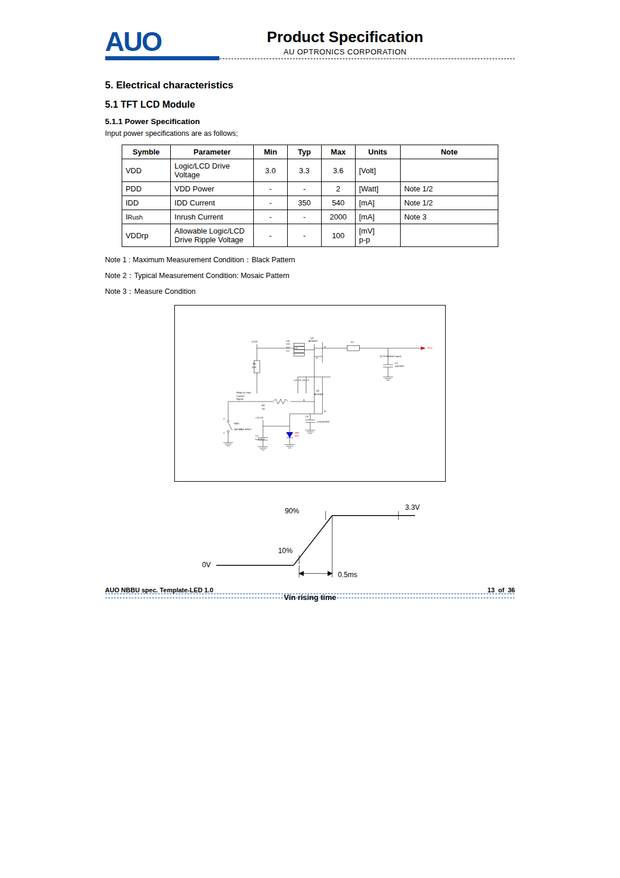AUO
Product Specification
AU OPTRONICS CORPORATION
5. Electrical characteristics
5.1 TFT LCD Module
5.1.1 Power Specification
Input power specifications are as follows;
| Symble | Parameter | Min | Typ | Max | Units | Note |
| --- | --- | --- | --- | --- | --- | --- |
| VDD | Logic/LCD Drive Voltage | 3.0 | 3.3 | 3.6 | [Volt] | |
| PDD | VDD Power | - | - | 2 | [Watt] | Note 1/2 |
| IDD | IDD Current | - | 350 | 540 | [mA] | Note 1/2 |
| I Rush | Inrush Current | - | - | 2000 | [mA] | Note 3 |
| VDDrp | Allowable Logic/LCD Drive Ripple Voltage | - | - | 100 | [mV] p-p | |
Note 1 : Maximum Measurement Condition：Black Pattern
Note 2：Typical Measurement Condition: Mosaic Pattern
Note 3：Measure Condition
+5.0V R1 47K D6 D5 D2 D1 Q3 AO6402 S G F1 C1 1uF/16V VCC (LCD Module Input) (High to Low) Control Signal R2 1K C4 C5 C6 C7 Q3 AO6402 G S 2 1 SW1 SW MAG-SPST +12.0V C2 1uF/25V VR1 47K C3 0.01uF/25V
90% 10% 0V 3.3V 0.5ms
Vin rising time
AUO NBBU spec. Template-LED 1.0
13 of 36